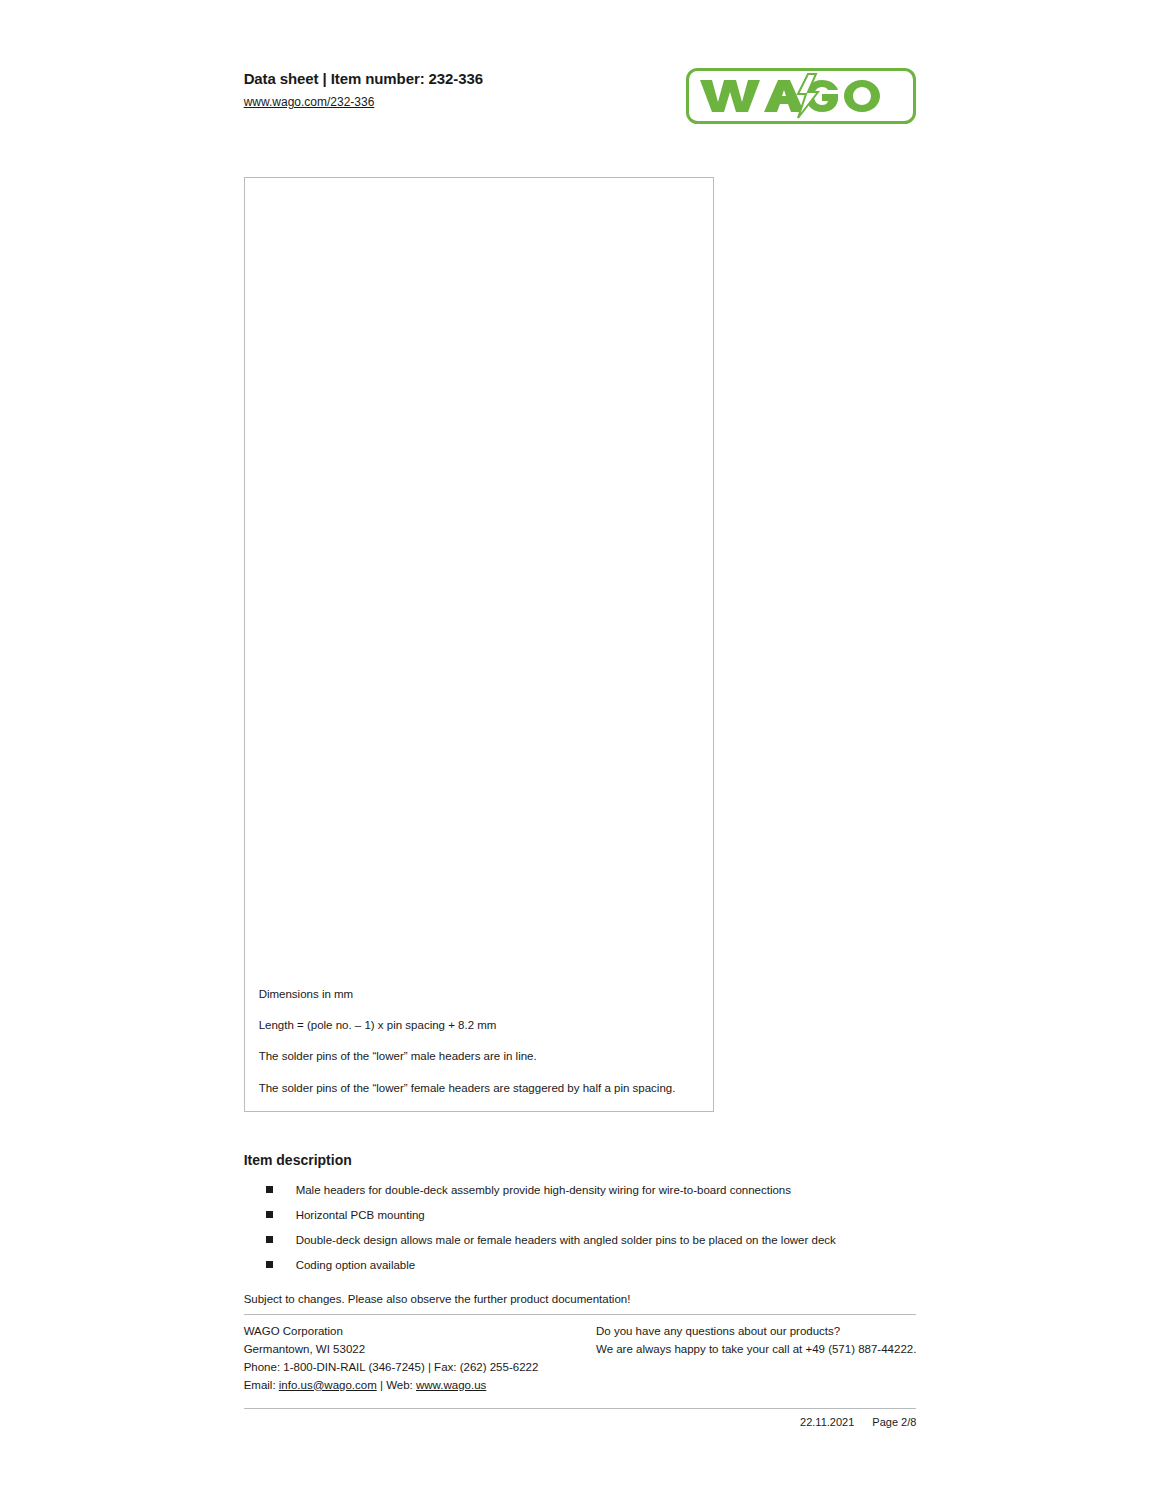Data sheet | Item number: 232-336
www.wago.com/232-336
Dimensions in mm
Length = (pole no. – 1) x pin spacing + 8.2 mm
The solder pins of the “lower” male headers are in line.
The solder pins of the “lower” female headers are staggered by half a pin spacing.
Item description
Male headers for double-deck assembly provide high-density wiring for wire-to-board connections
Horizontal PCB mounting
Double-deck design allows male or female headers with angled solder pins to be placed on the lower deck
Coding option available
Subject to changes. Please also observe the further product documentation!
WAGO Corporation
Germantown, WI 53022
Phone: 1-800-DIN-RAIL (346-7245) | Fax: (262) 255-6222
Email: info.us@wago.com | Web: www.wago.us
Do you have any questions about our products?
We are always happy to take your call at +49 (571) 887-44222.
22.11.2021 Page 2/8